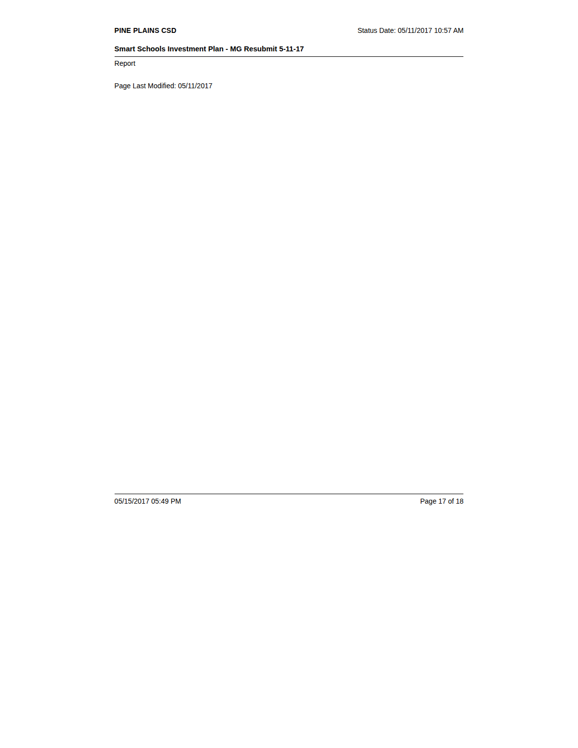PINE PLAINS CSD
Status Date: 05/11/2017 10:57 AM
Smart Schools Investment Plan - MG Resubmit 5-11-17
Report
Page Last Modified: 05/11/2017
05/15/2017 05:49 PM
Page 17 of 18